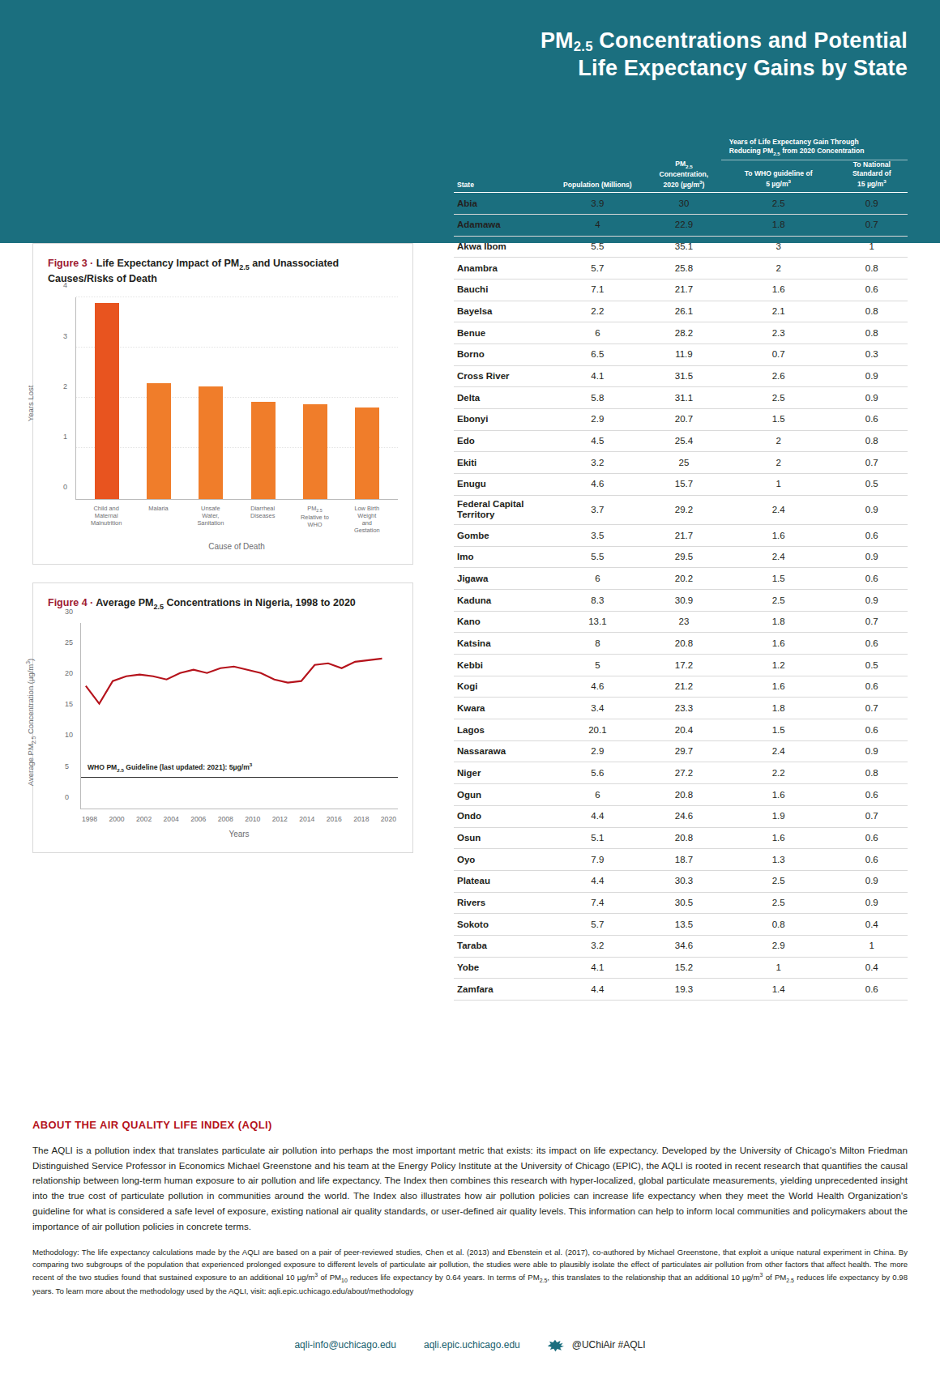PM2.5 Concentrations and Potential
Life Expectancy Gains by State
| State | Population (Millions) | PM 2.5 Concentration, 2020 (µg/m 3 ) | Years of Life Expectancy Gain Through Reducing PM 2.5 from 2020 Concentration |
| --- | --- | --- | --- |
| To WHO guideline of 5 µg/m 3 | To National Standard of 15 µg/m 3 |
| Abia | 3.9 | 30 | 2.5 | 0.9 |
| Adamawa | 4 | 22.9 | 1.8 | 0.7 |
| Akwa Ibom | 5.5 | 35.1 | 3 | 1 |
| Anambra | 5.7 | 25.8 | 2 | 0.8 |
| Bauchi | 7.1 | 21.7 | 1.6 | 0.6 |
| Bayelsa | 2.2 | 26.1 | 2.1 | 0.8 |
| Benue | 6 | 28.2 | 2.3 | 0.8 |
| Borno | 6.5 | 11.9 | 0.7 | 0.3 |
| Cross River | 4.1 | 31.5 | 2.6 | 0.9 |
| Delta | 5.8 | 31.1 | 2.5 | 0.9 |
| Ebonyi | 2.9 | 20.7 | 1.5 | 0.6 |
| Edo | 4.5 | 25.4 | 2 | 0.8 |
| Ekiti | 3.2 | 25 | 2 | 0.7 |
| Enugu | 4.6 | 15.7 | 1 | 0.5 |
| Federal Capital Territory | 3.7 | 29.2 | 2.4 | 0.9 |
| Gombe | 3.5 | 21.7 | 1.6 | 0.6 |
| Imo | 5.5 | 29.5 | 2.4 | 0.9 |
| Jigawa | 6 | 20.2 | 1.5 | 0.6 |
| Kaduna | 8.3 | 30.9 | 2.5 | 0.9 |
| Kano | 13.1 | 23 | 1.8 | 0.7 |
| Katsina | 8 | 20.8 | 1.6 | 0.6 |
| Kebbi | 5 | 17.2 | 1.2 | 0.5 |
| Kogi | 4.6 | 21.2 | 1.6 | 0.6 |
| Kwara | 3.4 | 23.3 | 1.8 | 0.7 |
| Lagos | 20.1 | 20.4 | 1.5 | 0.6 |
| Nassarawa | 2.9 | 29.7 | 2.4 | 0.9 |
| Niger | 5.6 | 27.2 | 2.2 | 0.8 |
| Ogun | 6 | 20.8 | 1.6 | 0.6 |
| Ondo | 4.4 | 24.6 | 1.9 | 0.7 |
| Osun | 5.1 | 20.8 | 1.6 | 0.6 |
| Oyo | 7.9 | 18.7 | 1.3 | 0.6 |
| Plateau | 4.4 | 30.3 | 2.5 | 0.9 |
| Rivers | 7.4 | 30.5 | 2.5 | 0.9 |
| Sokoto | 5.7 | 13.5 | 0.8 | 0.4 |
| Taraba | 3.2 | 34.6 | 2.9 | 1 |
| Yobe | 4.1 | 15.2 | 1 | 0.4 |
| Zamfara | 4.4 | 19.3 | 1.4 | 0.6 |
Figure 3 · Life Expectancy Impact of PM2.5 and Unassociated
Causes/Risks of Death
Years Lost 4 3 2 1 0
Child and
Maternal
Malnutrition
Malaria
Unsafe
Water,
Sanitation
Diarrheal
Diseases
PM2.5
Relative to
WHO
Low Birth
Weight
and
Gestation
Cause of Death
Figure 4 · Average PM2.5 Concentrations in Nigeria, 1998 to 2020
Average PM2.5 Concentration (µg/m3) 30 25 20 15 10 5 0
WHO PM2.5 Guideline (last updated: 2021): 5µg/m3
1998
2000
2002
2004
2006
2008
2010
2012
2014
2016
2018
2020
Years
ABOUT THE AIR QUALITY LIFE INDEX (AQLI)
The AQLI is a pollution index that translates particulate air pollution into perhaps the most important metric that exists: its impact on life expectancy. Developed by the University of Chicago's Milton Friedman Distinguished Service Professor in Economics Michael Greenstone and his team at the Energy Policy Institute at the University of Chicago (EPIC), the AQLI is rooted in recent research that quantifies the causal relationship between long-term human exposure to air pollution and life expectancy. The Index then combines this research with hyper-localized, global particulate measurements, yielding unprecedented insight into the true cost of particulate pollution in communities around the world. The Index also illustrates how air pollution policies can increase life expectancy when they meet the World Health Organization's guideline for what is considered a safe level of exposure, existing national air quality standards, or user-defined air quality levels. This information can help to inform local communities and policymakers about the importance of air pollution policies in concrete terms.
Methodology: The life expectancy calculations made by the AQLI are based on a pair of peer-reviewed studies, Chen et al. (2013) and Ebenstein et al. (2017), co-authored by Michael Greenstone, that exploit a unique natural experiment in China. By comparing two subgroups of the population that experienced prolonged exposure to different levels of particulate air pollution, the studies were able to plausibly isolate the effect of particulates air pollution from other factors that affect health. The more recent of the two studies found that sustained exposure to an additional 10 µg/m3 of PM10 reduces life expectancy by 0.64 years. In terms of PM2.5, this translates to the relationship that an additional 10 µg/m3 of PM2.5 reduces life expectancy by 0.98 years. To learn more about the methodology used by the AQLI, visit: aqli.epic.uchicago.edu/about/methodology
aqli-info@uchicago.edu aqli.epic.uchicago.edu @UChiAir #AQLI